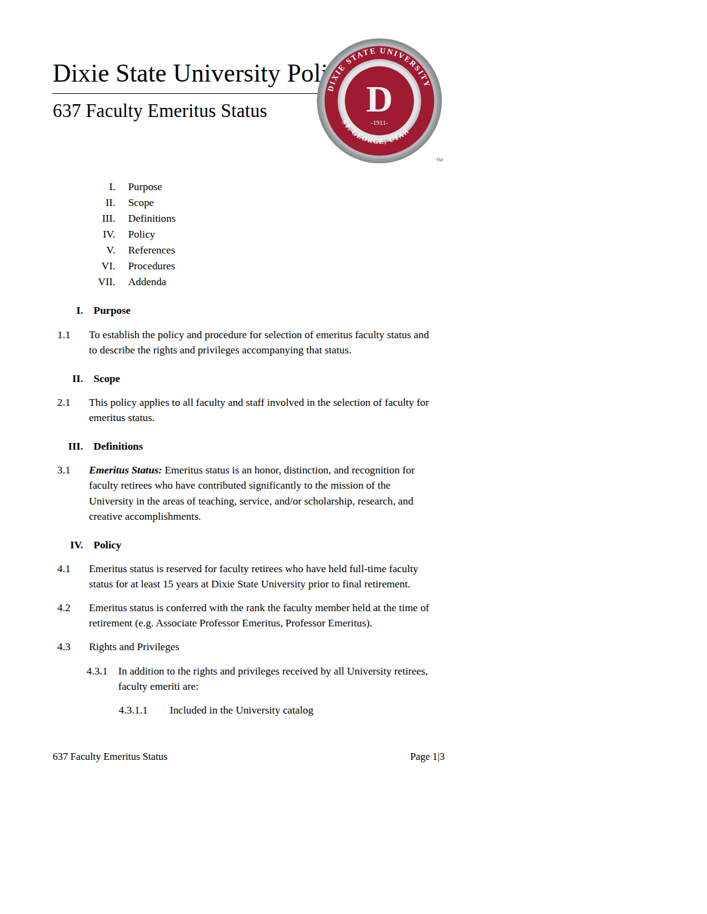Dixie State University Seal D -1911- DIXIE STATE UNIVERSITY ST. GEORGE, UTAH TM
Dixie State University Policy
637 Faculty Emeritus Status
I. Purpose
II. Scope
III. Definitions
IV. Policy
V. References
VI. Procedures
VII. Addenda
I. Purpose
1.1 To establish the policy and procedure for selection of emeritus faculty status and to describe the rights and privileges accompanying that status.
II. Scope
2.1 This policy applies to all faculty and staff involved in the selection of faculty for emeritus status.
III. Definitions
3.1 Emeritus Status: Emeritus status is an honor, distinction, and recognition for faculty retirees who have contributed significantly to the mission of the University in the areas of teaching, service, and/or scholarship, research, and creative accomplishments.
IV. Policy
4.1 Emeritus status is reserved for faculty retirees who have held full-time faculty status for at least 15 years at Dixie State University prior to final retirement.
4.2 Emeritus status is conferred with the rank the faculty member held at the time of retirement (e.g. Associate Professor Emeritus, Professor Emeritus).
4.3 Rights and Privileges
4.3.1 In addition to the rights and privileges received by all University retirees, faculty emeriti are:
4.3.1.1 Included in the University catalog
637 Faculty Emeritus Status Page 1|3